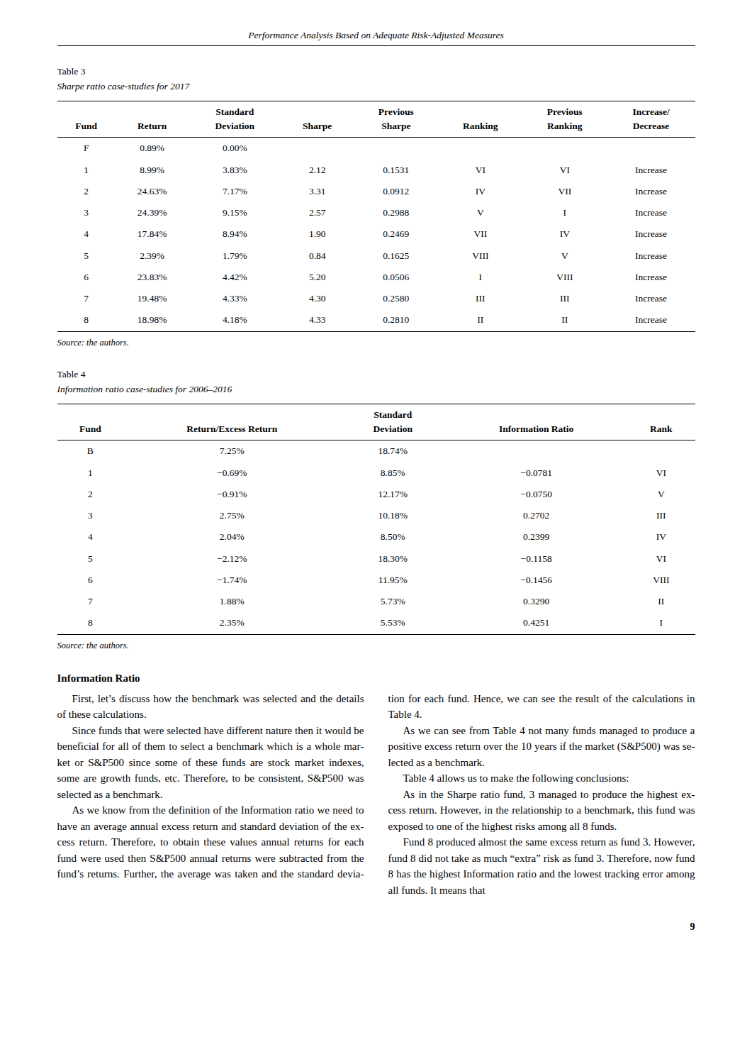Performance Analysis Based on Adequate Risk-Adjusted Measures
Table 3
Sharpe ratio case-studies for 2017
| Fund | Return | Standard Deviation | Sharpe | Previous Sharpe | Ranking | Previous Ranking | Increase/ Decrease |
| --- | --- | --- | --- | --- | --- | --- | --- |
| F | 0.89% | 0.00% | | | | | |
| 1 | 8.99% | 3.83% | 2.12 | 0.1531 | VI | VI | Increase |
| 2 | 24.63% | 7.17% | 3.31 | 0.0912 | IV | VII | Increase |
| 3 | 24.39% | 9.15% | 2.57 | 0.2988 | V | I | Increase |
| 4 | 17.84% | 8.94% | 1.90 | 0.2469 | VII | IV | Increase |
| 5 | 2.39% | 1.79% | 0.84 | 0.1625 | VIII | V | Increase |
| 6 | 23.83% | 4.42% | 5.20 | 0.0506 | I | VIII | Increase |
| 7 | 19.48% | 4.33% | 4.30 | 0.2580 | III | III | Increase |
| 8 | 18.98% | 4.18% | 4.33 | 0.2810 | II | II | Increase |
Source: the authors.
Table 4
Information ratio case-studies for 2006–2016
| Fund | Return/Excess Return | Standard Deviation | Information Ratio | Rank |
| --- | --- | --- | --- | --- |
| B | 7.25% | 18.74% | | |
| 1 | −0.69% | 8.85% | −0.0781 | VI |
| 2 | −0.91% | 12.17% | −0.0750 | V |
| 3 | 2.75% | 10.18% | 0.2702 | III |
| 4 | 2.04% | 8.50% | 0.2399 | IV |
| 5 | −2.12% | 18.30% | −0.1158 | VI |
| 6 | −1.74% | 11.95% | −0.1456 | VIII |
| 7 | 1.88% | 5.73% | 0.3290 | II |
| 8 | 2.35% | 5.53% | 0.4251 | I |
Source: the authors.
Information Ratio
First, let’s discuss how the benchmark was selected and the details of these calculations.
Since funds that were selected have different nature then it would be beneficial for all of them to select a benchmark which is a whole market or S&P500 since some of these funds are stock market indexes, some are growth funds, etc. Therefore, to be consistent, S&P500 was selected as a benchmark.
As we know from the definition of the Information ratio we need to have an average annual excess return and standard deviation of the excess return. Therefore, to obtain these values annual returns for each fund were used then S&P500 annual returns were subtracted from the fund’s returns. Further, the average was taken and the standard deviation for each fund. Hence, we can see the result of the calculations in Table 4.
As we can see from Table 4 not many funds managed to produce a positive excess return over the 10 years if the market (S&P500) was selected as a benchmark.
Table 4 allows us to make the following conclusions:
As in the Sharpe ratio fund, 3 managed to produce the highest excess return. However, in the relationship to a benchmark, this fund was exposed to one of the highest risks among all 8 funds.
Fund 8 produced almost the same excess return as fund 3. However, fund 8 did not take as much “extra” risk as fund 3. Therefore, now fund 8 has the highest Information ratio and the lowest tracking error among all funds. It means that
9